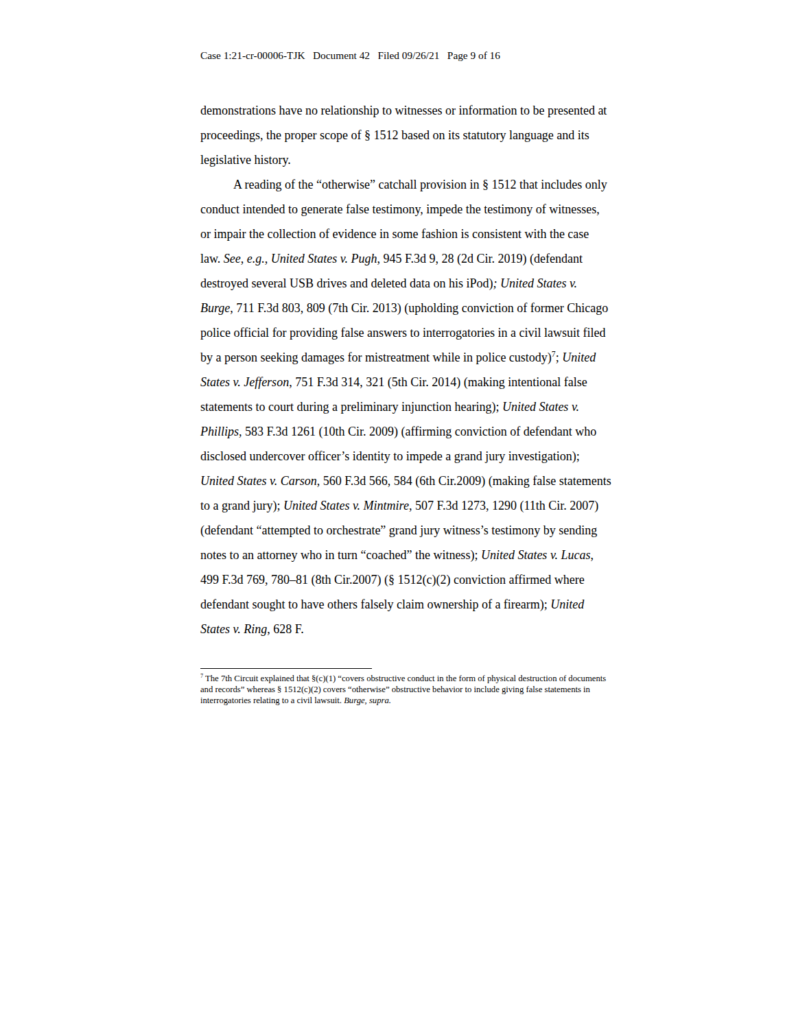Case 1:21-cr-00006-TJK Document 42 Filed 09/26/21 Page 9 of 16
demonstrations have no relationship to witnesses or information to be presented at proceedings, the proper scope of § 1512 based on its statutory language and its legislative history.
A reading of the “otherwise” catchall provision in § 1512 that includes only conduct intended to generate false testimony, impede the testimony of witnesses, or impair the collection of evidence in some fashion is consistent with the case law. See, e.g., United States v. Pugh, 945 F.3d 9, 28 (2d Cir. 2019) (defendant destroyed several USB drives and deleted data on his iPod); United States v. Burge, 711 F.3d 803, 809 (7th Cir. 2013) (upholding conviction of former Chicago police official for providing false answers to interrogatories in a civil lawsuit filed by a person seeking damages for mistreatment while in police custody)7; United States v. Jefferson, 751 F.3d 314, 321 (5th Cir. 2014) (making intentional false statements to court during a preliminary injunction hearing); United States v. Phillips, 583 F.3d 1261 (10th Cir. 2009) (affirming conviction of defendant who disclosed undercover officer’s identity to impede a grand jury investigation); United States v. Carson, 560 F.3d 566, 584 (6th Cir.2009) (making false statements to a grand jury); United States v. Mintmire, 507 F.3d 1273, 1290 (11th Cir. 2007) (defendant “attempted to orchestrate” grand jury witness’s testimony by sending notes to an attorney who in turn “coached” the witness); United States v. Lucas, 499 F.3d 769, 780–81 (8th Cir.2007) (§ 1512(c)(2) conviction affirmed where defendant sought to have others falsely claim ownership of a firearm); United States v. Ring, 628 F.
7 The 7th Circuit explained that §(c)(1) “covers obstructive conduct in the form of physical destruction of documents and records” whereas § 1512(c)(2) covers “otherwise” obstructive behavior to include giving false statements in interrogatories relating to a civil lawsuit. Burge, supra.